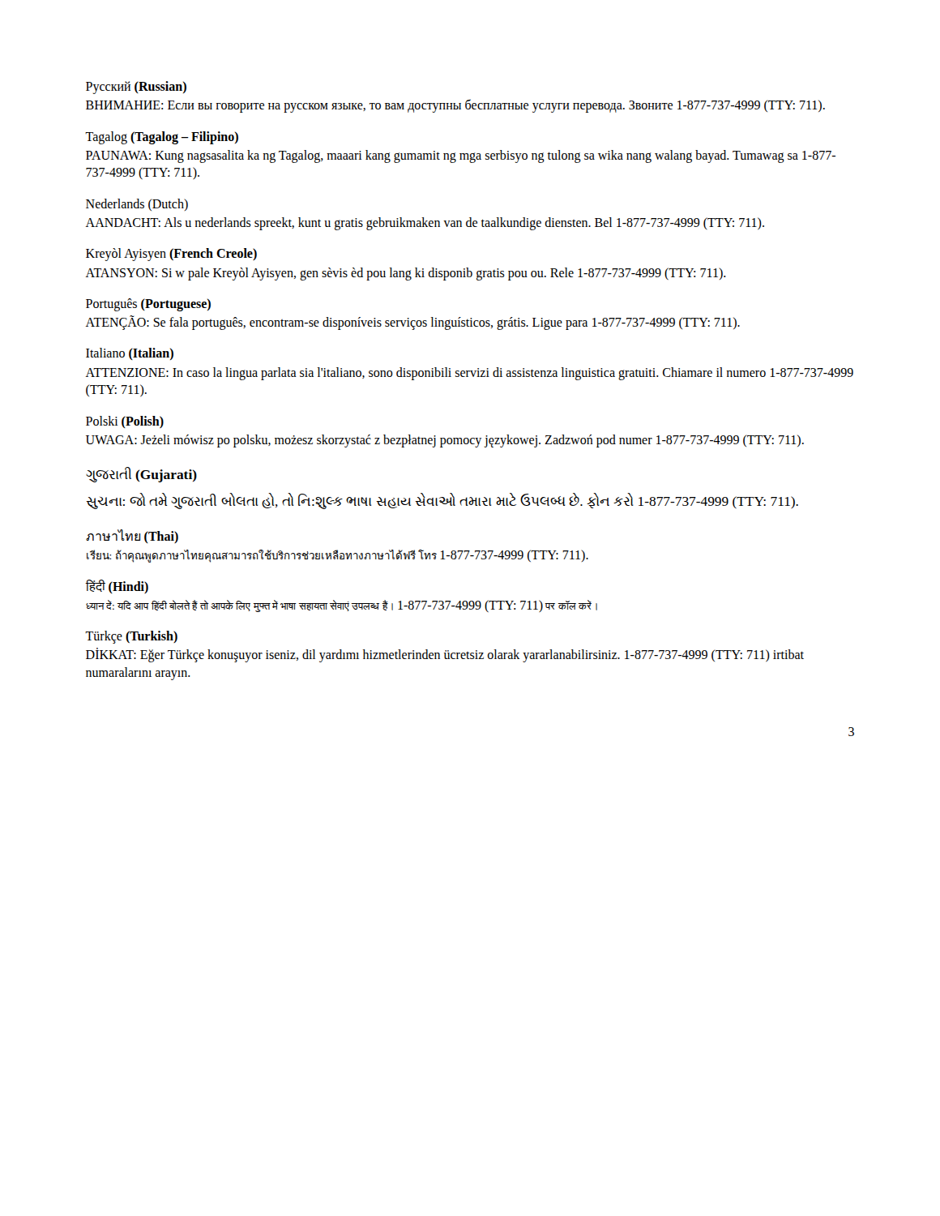Русский (Russian)
ВНИМАНИЕ: Если вы говорите на русском языке, то вам доступны бесплатные услуги перевода. Звоните 1-877-737-4999 (TTY: 711).
Tagalog (Tagalog – Filipino)
PAUNAWA: Kung nagsasalita ka ng Tagalog, maaari kang gumamit ng mga serbisyo ng tulong sa wika nang walang bayad. Tumawag sa 1-877-737-4999 (TTY: 711).
Nederlands (Dutch)
AANDACHT: Als u nederlands spreekt, kunt u gratis gebruikmaken van de taalkundige diensten. Bel 1-877-737-4999 (TTY: 711).
Kreyòl Ayisyen (French Creole)
ATANSYON: Si w pale Kreyòl Ayisyen, gen sèvis èd pou lang ki disponib gratis pou ou. Rele 1-877-737-4999 (TTY: 711).
Português (Portuguese)
ATENÇÃO: Se fala português, encontram-se disponíveis serviços linguísticos, grátis. Ligue para 1-877-737-4999 (TTY: 711).
Italiano (Italian)
ATTENZIONE: In caso la lingua parlata sia l'italiano, sono disponibili servizi di assistenza linguistica gratuiti. Chiamare il numero 1-877-737-4999 (TTY: 711).
Polski (Polish)
UWAGA: Jeżeli mówisz po polsku, możesz skorzystać z bezpłatnej pomocy językowej. Zadzwoń pod numer 1-877-737-4999 (TTY: 711).
ગુજરાતી (Gujarati)
સુચના: જો તમે ગુજરાતી બોલતા હો, તો નિ:શુલ્ક ભાષા સહાય સેવાઓ તમારા માટે ઉપલબ્ધ છે. ફોન કરો 1-877-737-4999 (TTY: 711).
ภาษาไทย (Thai)
เรียน: ถ้าคุณพูดภาษาไทยคุณสามารถใช้บริการช่วยเหลือทางภาษาได้ฟรี โทร 1-877-737-4999 (TTY: 711).
हिंदी (Hindi)
ध्यान दें: यदि आप हिंदी बोलते हैं तो आपके लिए मुफ्त में भाषा सहायता सेवाएं उपलब्ध हैं। 1-877-737-4999 (TTY: 711) पर कॉल करें।
Türkçe (Turkish)
DİKKAT: Eğer Türkçe konuşuyor iseniz, dil yardımı hizmetlerinden ücretsiz olarak yararlanabilirsiniz. 1-877-737-4999 (TTY: 711) irtibat numaralarını arayın.
3